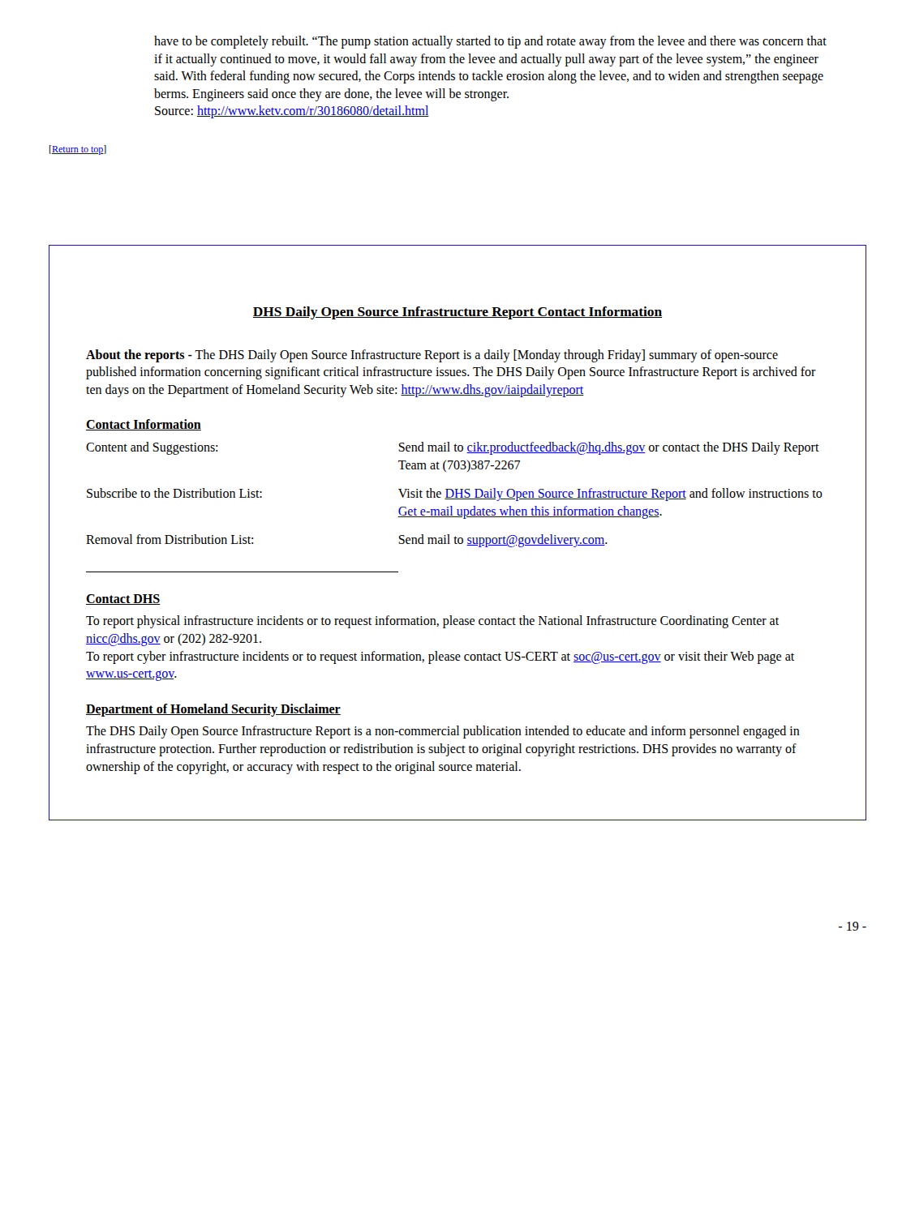have to be completely rebuilt. “The pump station actually started to tip and rotate away from the levee and there was concern that if it actually continued to move, it would fall away from the levee and actually pull away part of the levee system,” the engineer said. With federal funding now secured, the Corps intends to tackle erosion along the levee, and to widen and strengthen seepage berms. Engineers said once they are done, the levee will be stronger.
Source: http://www.ketv.com/r/30186080/detail.html
[Return to top]
DHS Daily Open Source Infrastructure Report Contact Information
About the reports - The DHS Daily Open Source Infrastructure Report is a daily [Monday through Friday] summary of open-source published information concerning significant critical infrastructure issues. The DHS Daily Open Source Infrastructure Report is archived for ten days on the Department of Homeland Security Web site: http://www.dhs.gov/iaipdailyreport
Contact Information
| Content and Suggestions: | Send mail to cikr.productfeedback@hq.dhs.gov or contact the DHS Daily Report Team at (703)387-2267 |
| Subscribe to the Distribution List: | Visit the DHS Daily Open Source Infrastructure Report and follow instructions to Get e-mail updates when this information changes . |
| Removal from Distribution List: | Send mail to support@govdelivery.com . |
Contact DHS
To report physical infrastructure incidents or to request information, please contact the National Infrastructure Coordinating Center at nicc@dhs.gov or (202) 282-9201.
To report cyber infrastructure incidents or to request information, please contact US-CERT at soc@us-cert.gov or visit their Web page at www.us-cert.gov.
Department of Homeland Security Disclaimer
The DHS Daily Open Source Infrastructure Report is a non-commercial publication intended to educate and inform personnel engaged in infrastructure protection. Further reproduction or redistribution is subject to original copyright restrictions. DHS provides no warranty of ownership of the copyright, or accuracy with respect to the original source material.
- 19 -